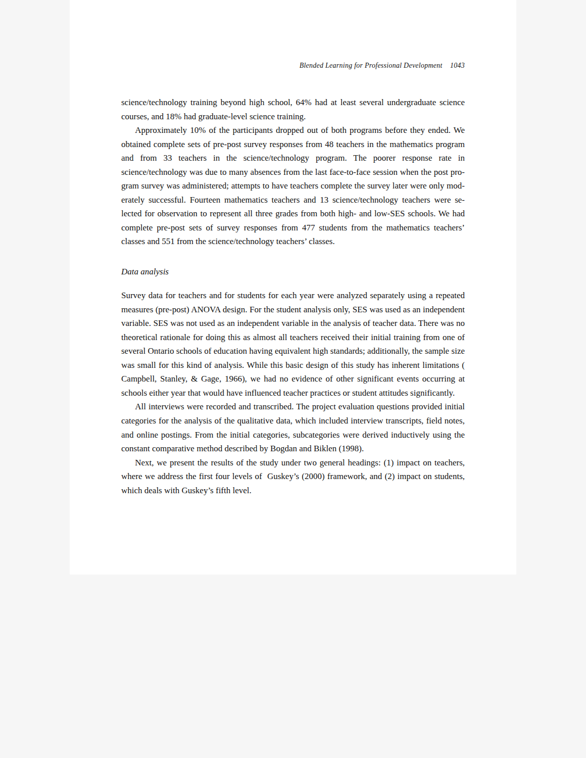Blended Learning for Professional Development 1043
science/technology training beyond high school, 64% had at least several undergraduate science courses, and 18% had graduate-level science training.
Approximately 10% of the participants dropped out of both programs before they ended. We obtained complete sets of pre-post survey responses from 48 teachers in the mathematics program and from 33 teachers in the science/technology program. The poorer response rate in science/technology was due to many absences from the last face-to-face session when the post program survey was administered; attempts to have teachers complete the survey later were only moderately successful. Fourteen mathematics teachers and 13 science/technology teachers were selected for observation to represent all three grades from both high- and low-SES schools. We had complete pre-post sets of survey responses from 477 students from the mathematics teachers’ classes and 551 from the science/technology teachers’ classes.
Data analysis
Survey data for teachers and for students for each year were analyzed separately using a repeated measures (pre-post) ANOVA design. For the student analysis only, SES was used as an independent variable. SES was not used as an independent variable in the analysis of teacher data. There was no theoretical rationale for doing this as almost all teachers received their initial training from one of several Ontario schools of education having equivalent high standards; additionally, the sample size was small for this kind of analysis. While this basic design of this study has inherent limitations ( Campbell, Stanley, & Gage, 1966), we had no evidence of other significant events occurring at schools either year that would have influenced teacher practices or student attitudes significantly.
All interviews were recorded and transcribed. The project evaluation questions provided initial categories for the analysis of the qualitative data, which included interview transcripts, field notes, and online postings. From the initial categories, subcategories were derived inductively using the constant comparative method described by Bogdan and Biklen (1998).
Next, we present the results of the study under two general headings: (1) impact on teachers, where we address the first four levels of Guskey’s (2000) framework, and (2) impact on students, which deals with Guskey’s fifth level.